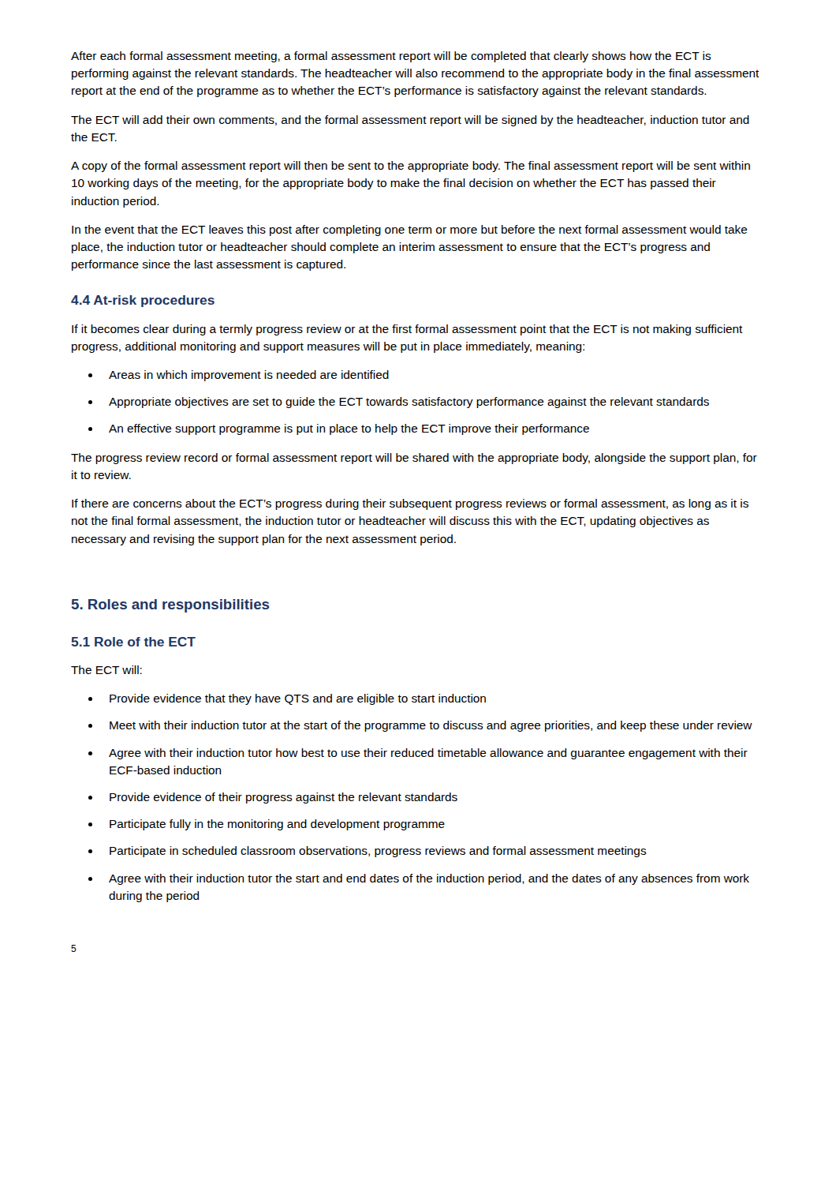After each formal assessment meeting, a formal assessment report will be completed that clearly shows how the ECT is performing against the relevant standards. The headteacher will also recommend to the appropriate body in the final assessment report at the end of the programme as to whether the ECT’s performance is satisfactory against the relevant standards.
The ECT will add their own comments, and the formal assessment report will be signed by the headteacher, induction tutor and the ECT.
A copy of the formal assessment report will then be sent to the appropriate body. The final assessment report will be sent within 10 working days of the meeting, for the appropriate body to make the final decision on whether the ECT has passed their induction period.
In the event that the ECT leaves this post after completing one term or more but before the next formal assessment would take place, the induction tutor or headteacher should complete an interim assessment to ensure that the ECT’s progress and performance since the last assessment is captured.
4.4 At-risk procedures
If it becomes clear during a termly progress review or at the first formal assessment point that the ECT is not making sufficient progress, additional monitoring and support measures will be put in place immediately, meaning:
Areas in which improvement is needed are identified
Appropriate objectives are set to guide the ECT towards satisfactory performance against the relevant standards
An effective support programme is put in place to help the ECT improve their performance
The progress review record or formal assessment report will be shared with the appropriate body, alongside the support plan, for it to review.
If there are concerns about the ECT’s progress during their subsequent progress reviews or formal assessment, as long as it is not the final formal assessment, the induction tutor or headteacher will discuss this with the ECT, updating objectives as necessary and revising the support plan for the next assessment period.
5. Roles and responsibilities
5.1 Role of the ECT
The ECT will:
Provide evidence that they have QTS and are eligible to start induction
Meet with their induction tutor at the start of the programme to discuss and agree priorities, and keep these under review
Agree with their induction tutor how best to use their reduced timetable allowance and guarantee engagement with their ECF-based induction
Provide evidence of their progress against the relevant standards
Participate fully in the monitoring and development programme
Participate in scheduled classroom observations, progress reviews and formal assessment meetings
Agree with their induction tutor the start and end dates of the induction period, and the dates of any absences from work during the period
5